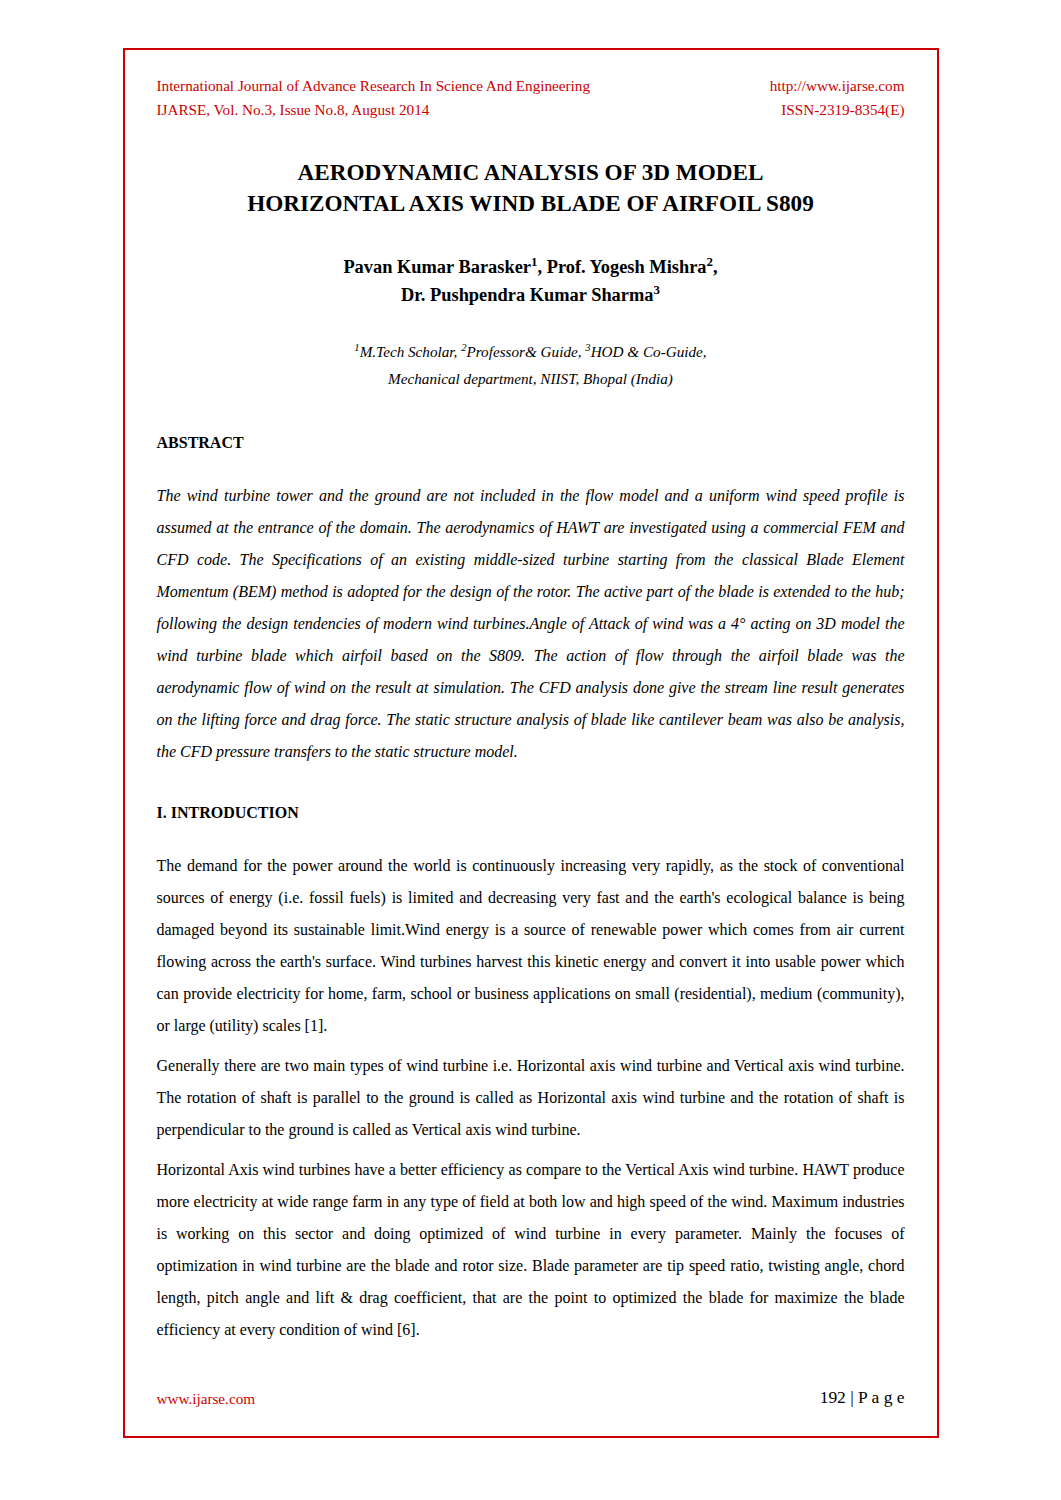International Journal of Advance Research In Science And Engineering http://www.ijarse.com
IJARSE, Vol. No.3, Issue No.8, August 2014 ISSN-2319-8354(E)
AERODYNAMIC ANALYSIS OF 3D MODEL
HORIZONTAL AXIS WIND BLADE OF AIRFOIL S809
Pavan Kumar Barasker1, Prof. Yogesh Mishra2,
Dr. Pushpendra Kumar Sharma3
1M.Tech Scholar, 2Professor& Guide, 3HOD & Co-Guide,
Mechanical department, NIIST, Bhopal (India)
ABSTRACT
The wind turbine tower and the ground are not included in the flow model and a uniform wind speed profile is assumed at the entrance of the domain. The aerodynamics of HAWT are investigated using a commercial FEM and CFD code. The Specifications of an existing middle-sized turbine starting from the classical Blade Element Momentum (BEM) method is adopted for the design of the rotor. The active part of the blade is extended to the hub; following the design tendencies of modern wind turbines.Angle of Attack of wind was a 4° acting on 3D model the wind turbine blade which airfoil based on the S809. The action of flow through the airfoil blade was the aerodynamic flow of wind on the result at simulation. The CFD analysis done give the stream line result generates on the lifting force and drag force. The static structure analysis of blade like cantilever beam was also be analysis, the CFD pressure transfers to the static structure model.
I. INTRODUCTION
The demand for the power around the world is continuously increasing very rapidly, as the stock of conventional sources of energy (i.e. fossil fuels) is limited and decreasing very fast and the earth's ecological balance is being damaged beyond its sustainable limit.Wind energy is a source of renewable power which comes from air current flowing across the earth's surface. Wind turbines harvest this kinetic energy and convert it into usable power which can provide electricity for home, farm, school or business applications on small (residential), medium (community), or large (utility) scales [1].
Generally there are two main types of wind turbine i.e. Horizontal axis wind turbine and Vertical axis wind turbine. The rotation of shaft is parallel to the ground is called as Horizontal axis wind turbine and the rotation of shaft is perpendicular to the ground is called as Vertical axis wind turbine.
Horizontal Axis wind turbines have a better efficiency as compare to the Vertical Axis wind turbine. HAWT produce more electricity at wide range farm in any type of field at both low and high speed of the wind. Maximum industries is working on this sector and doing optimized of wind turbine in every parameter. Mainly the focuses of optimization in wind turbine are the blade and rotor size. Blade parameter are tip speed ratio, twisting angle, chord length, pitch angle and lift & drag coefficient, that are the point to optimized the blade for maximize the blade efficiency at every condition of wind [6].
www.ijarse.com 192 | P a g e